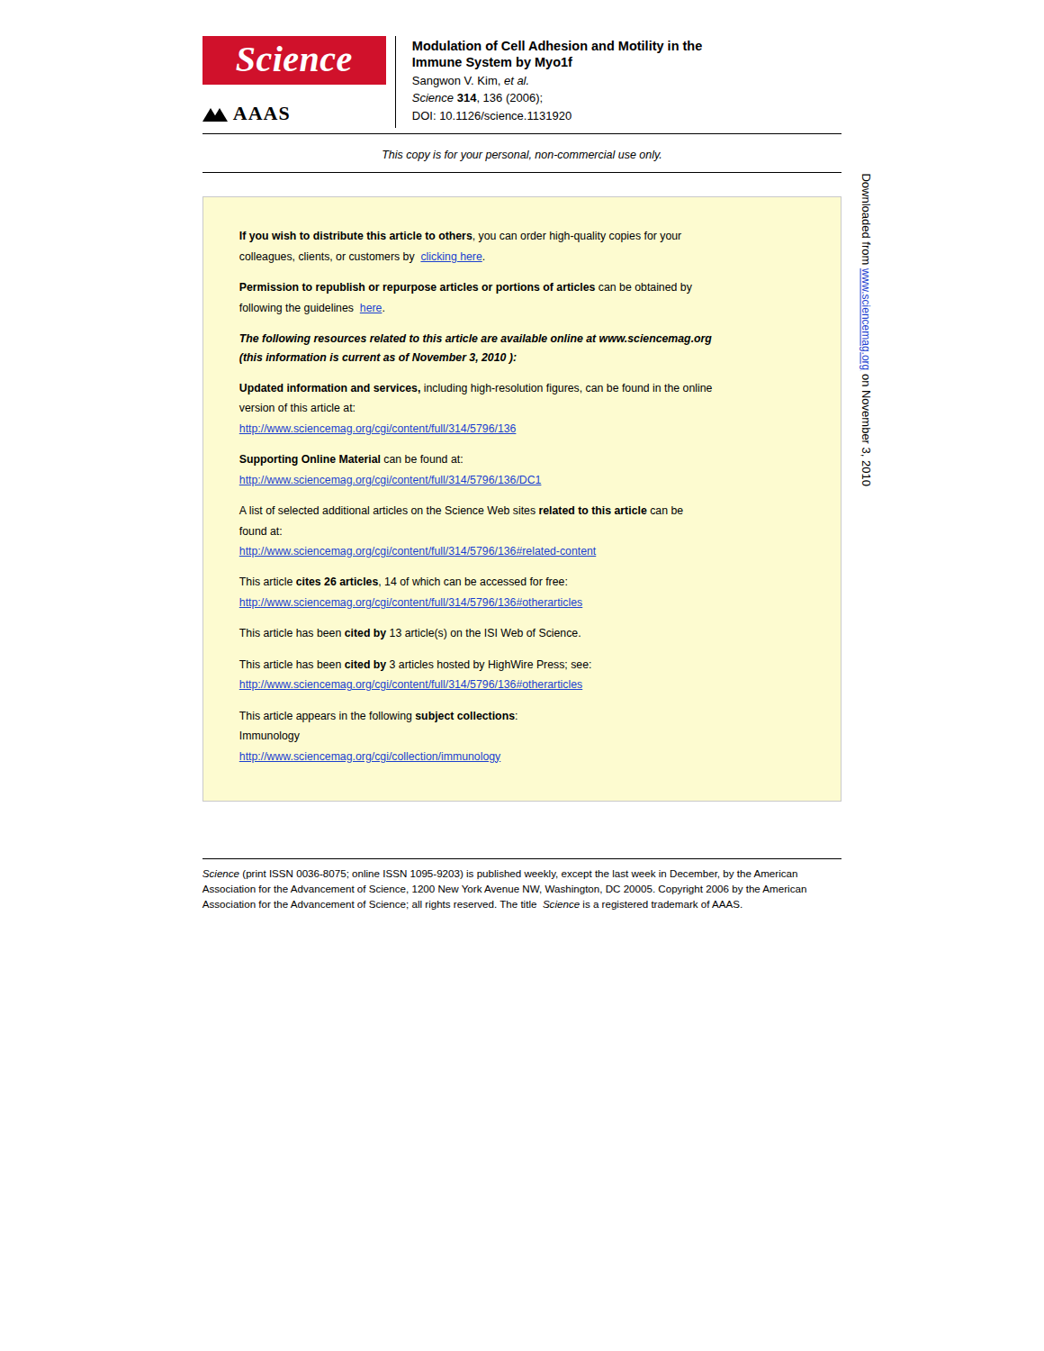Science
AAAS
Modulation of Cell Adhesion and Motility in the
Immune System by Myo1f
Sangwon V. Kim, et al.
Science 314, 136 (2006);
DOI: 10.1126/science.1131920
This copy is for your personal, non-commercial use only.
If you wish to distribute this article to others, you can order high-quality copies for your
colleagues, clients, or customers by clicking here.
Permission to republish or repurpose articles or portions of articles can be obtained by
following the guidelines here.
The following resources related to this article are available online at www.sciencemag.org
(this information is current as of November 3, 2010 ):
Updated information and services, including high-resolution figures, can be found in the online
version of this article at:
http://www.sciencemag.org/cgi/content/full/314/5796/136
Supporting Online Material can be found at:
http://www.sciencemag.org/cgi/content/full/314/5796/136/DC1
A list of selected additional articles on the Science Web sites related to this article can be
found at:
http://www.sciencemag.org/cgi/content/full/314/5796/136#related-content
This article cites 26 articles, 14 of which can be accessed for free:
http://www.sciencemag.org/cgi/content/full/314/5796/136#otherarticles
This article has been cited by 13 article(s) on the ISI Web of Science.
This article has been cited by 3 articles hosted by HighWire Press; see:
http://www.sciencemag.org/cgi/content/full/314/5796/136#otherarticles
This article appears in the following subject collections:
Immunology
http://www.sciencemag.org/cgi/collection/immunology
Downloaded from www.sciencemag.org on November 3, 2010
Science (print ISSN 0036-8075; online ISSN 1095-9203) is published weekly, except the last week in December, by the American Association for the Advancement of Science, 1200 New York Avenue NW, Washington, DC 20005. Copyright 2006 by the American Association for the Advancement of Science; all rights reserved. The title Science is a registered trademark of AAAS.